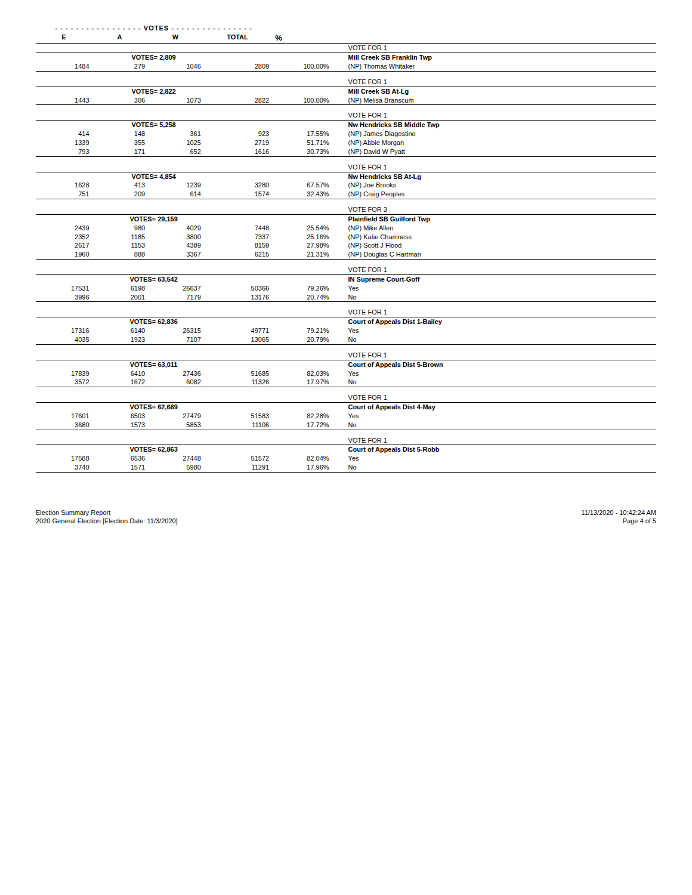| - - - - - - - - - - - - - - - - - VOTES - - - - - - - - - - - - - - - - | | |
| E | A | W | TOTAL | % | |
| | VOTE FOR 1 |
| VOTES= 2,809 | | Mill Creek SB Franklin Twp |
| 1484 | 279 | 1046 | 2809 | 100.00% | (NP) Thomas Whitaker |
| | VOTE FOR 1 |
| VOTES= 2,822 | | Mill Creek SB At-Lg |
| 1443 | 306 | 1073 | 2822 | 100.00% | (NP) Melisa Branscum |
| | VOTE FOR 1 |
| VOTES= 5,258 | | Nw Hendricks SB Middle Twp |
| 414 | 148 | 361 | 923 | 17.55% | (NP) James Diagostino |
| 1339 | 355 | 1025 | 2719 | 51.71% | (NP) Abbie Morgan |
| 793 | 171 | 652 | 1616 | 30.73% | (NP) David W Pyatt |
| | VOTE FOR 1 |
| VOTES= 4,854 | | Nw Hendricks SB At-Lg |
| 1628 | 413 | 1239 | 3280 | 67.57% | (NP) Joe Brooks |
| 751 | 209 | 614 | 1574 | 32.43% | (NP) Craig Peoples |
| | VOTE FOR 3 |
| VOTES= 29,159 | | Plainfield SB Guilford Twp |
| 2439 | 980 | 4029 | 7448 | 25.54% | (NP) Mike Allen |
| 2352 | 1185 | 3800 | 7337 | 25.16% | (NP) Katie Chamness |
| 2617 | 1153 | 4389 | 8159 | 27.98% | (NP) Scott J Flood |
| 1960 | 888 | 3367 | 6215 | 21.31% | (NP) Douglas C Hartman |
| | VOTE FOR 1 |
| VOTES= 63,542 | | IN Supreme Court-Goff |
| 17531 | 6198 | 26637 | 50366 | 79.26% | Yes |
| 3996 | 2001 | 7179 | 13176 | 20.74% | No |
| | VOTE FOR 1 |
| VOTES= 62,836 | | Court of Appeals Dist 1-Bailey |
| 17316 | 6140 | 26315 | 49771 | 79.21% | Yes |
| 4035 | 1923 | 7107 | 13065 | 20.79% | No |
| | VOTE FOR 1 |
| VOTES= 63,011 | | Court of Appeals Dist 5-Brown |
| 17839 | 6410 | 27436 | 51685 | 82.03% | Yes |
| 3572 | 1672 | 6082 | 11326 | 17.97% | No |
| | VOTE FOR 1 |
| VOTES= 62,689 | | Court of Appeals Dist 4-May |
| 17601 | 6503 | 27479 | 51583 | 82.28% | Yes |
| 3680 | 1573 | 5853 | 11106 | 17.72% | No |
| | VOTE FOR 1 |
| VOTES= 62,863 | | Court of Appeals Dist 5-Robb |
| 17588 | 6536 | 27448 | 51572 | 82.04% | Yes |
| 3740 | 1571 | 5980 | 11291 | 17.96% | No |
| Election Summary Report | 11/13/2020 - 10:42:24 AM |
| 2020 General Election [Election Date: 11/3/2020] | Page 4 of 5 |